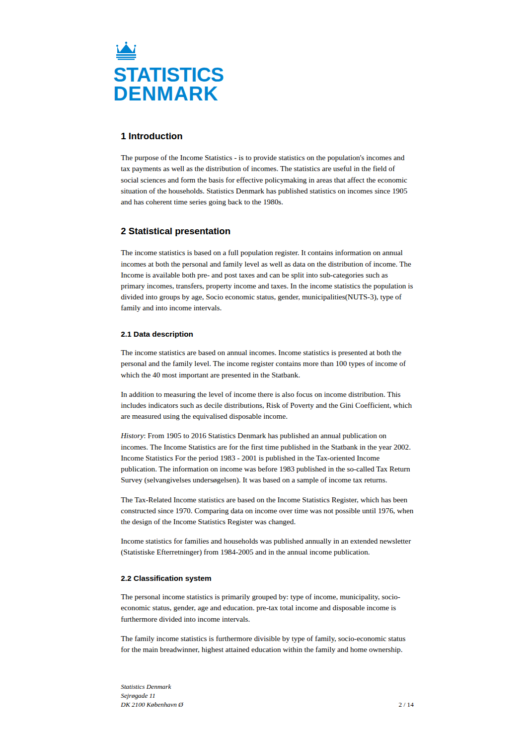STATISTICS
DENMARK
1 Introduction
The purpose of the Income Statistics - is to provide statistics on the population's incomes and tax payments as well as the distribution of incomes. The statistics are useful in the field of social sciences and form the basis for effective policymaking in areas that affect the economic situation of the households. Statistics Denmark has published statistics on incomes since 1905 and has coherent time series going back to the 1980s.
2 Statistical presentation
The income statistics is based on a full population register. It contains information on annual incomes at both the personal and family level as well as data on the distribution of income. The Income is available both pre- and post taxes and can be split into sub-categories such as primary incomes, transfers, property income and taxes. In the income statistics the population is divided into groups by age, Socio economic status, gender, municipalities(NUTS-3), type of family and into income intervals.
2.1 Data description
The income statistics are based on annual incomes. Income statistics is presented at both the personal and the family level. The income register contains more than 100 types of income of which the 40 most important are presented in the Statbank.
In addition to measuring the level of income there is also focus on income distribution. This includes indicators such as decile distributions, Risk of Poverty and the Gini Coefficient, which are measured using the equivalised disposable income.
History: From 1905 to 2016 Statistics Denmark has published an annual publication on incomes. The Income Statistics are for the first time published in the Statbank in the year 2002. Income Statistics For the period 1983 - 2001 is published in the Tax-oriented Income publication. The information on income was before 1983 published in the so-called Tax Return Survey (selvangivelses undersøgelsen). It was based on a sample of income tax returns.
The Tax-Related Income statistics are based on the Income Statistics Register, which has been constructed since 1970. Comparing data on income over time was not possible until 1976, when the design of the Income Statistics Register was changed.
Income statistics for families and households was published annually in an extended newsletter (Statistiske Efterretninger) from 1984-2005 and in the annual income publication.
2.2 Classification system
The personal income statistics is primarily grouped by: type of income, municipality, socio-economic status, gender, age and education. pre-tax total income and disposable income is furthermore divided into income intervals.
The family income statistics is furthermore divisible by type of family, socio-economic status for the main breadwinner, highest attained education within the family and home ownership.
Statistics Denmark
Sejrøgade 11
DK 2100 København Ø
2 / 14